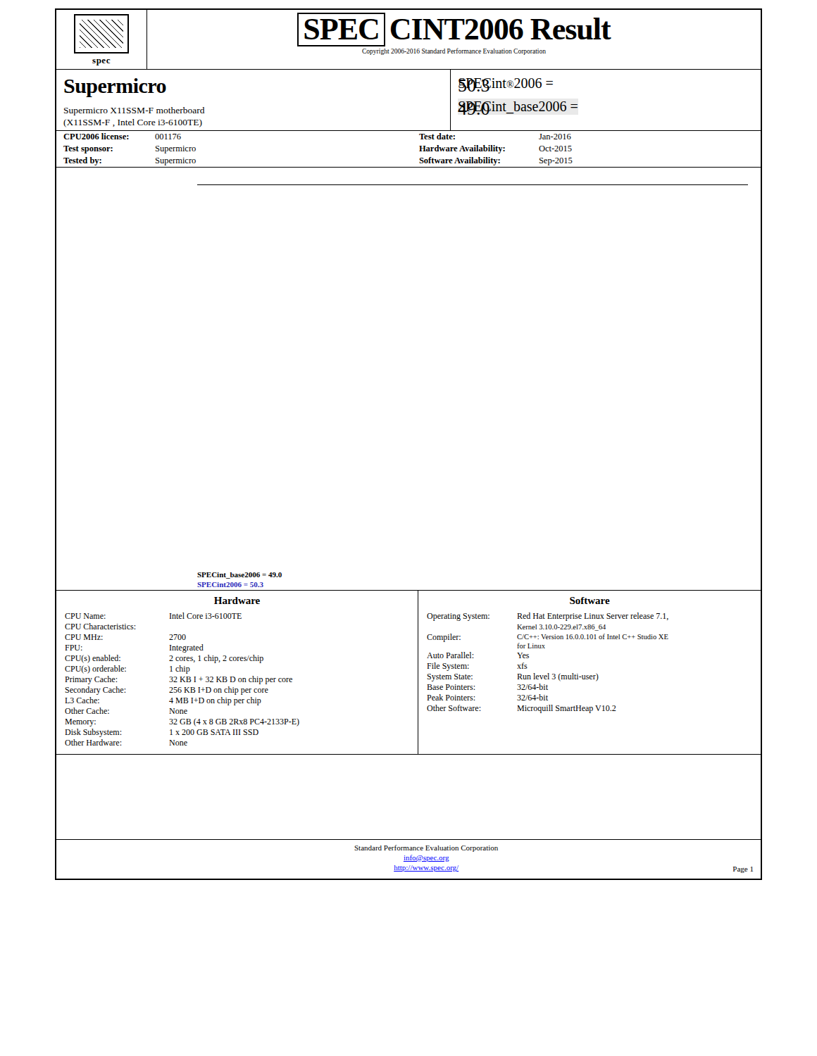spec
SPECCINT2006 Result
Copyright 2006-2016 Standard Performance Evaluation Corporation
Supermicro
Supermicro X11SSM-F motherboard
(X11SSM-F , Intel Core i3-6100TE)
SPECint®2006 = 50.3
SPECint_base2006 = 49.0
| CPU2006 license: | 001176 | Test date: | Jan-2016 |
| Test sponsor: | Supermicro | Hardware Availability: | Oct-2015 |
| Tested by: | Supermicro | Software Availability: | Sep-2015 |
SPECint_base2006 = 49.0
SPECint2006 = 50.3
Hardware
| CPU Name: | Intel Core i3-6100TE |
| CPU Characteristics: | |
| CPU MHz: | 2700 |
| FPU: | Integrated |
| CPU(s) enabled: | 2 cores, 1 chip, 2 cores/chip |
| CPU(s) orderable: | 1 chip |
| Primary Cache: | 32 KB I + 32 KB D on chip per core |
| Secondary Cache: | 256 KB I+D on chip per core |
| L3 Cache: | 4 MB I+D on chip per chip |
| Other Cache: | None |
| Memory: | 32 GB (4 x 8 GB 2Rx8 PC4-2133P-E) |
| Disk Subsystem: | 1 x 200 GB SATA III SSD |
| Other Hardware: | None |
Software
| Operating System: | Red Hat Enterprise Linux Server release 7.1, Kernel 3.10.0-229.el7.x86_64 |
| Compiler: | C/C++: Version 16.0.0.101 of Intel C++ Studio XE for Linux |
| Auto Parallel: | Yes |
| File System: | xfs |
| System State: | Run level 3 (multi-user) |
| Base Pointers: | 32/64-bit |
| Peak Pointers: | 32/64-bit |
| Other Software: | Microquill SmartHeap V10.2 |
Standard Performance Evaluation Corporation
info@spec.org
http://www.spec.org/
Page 1